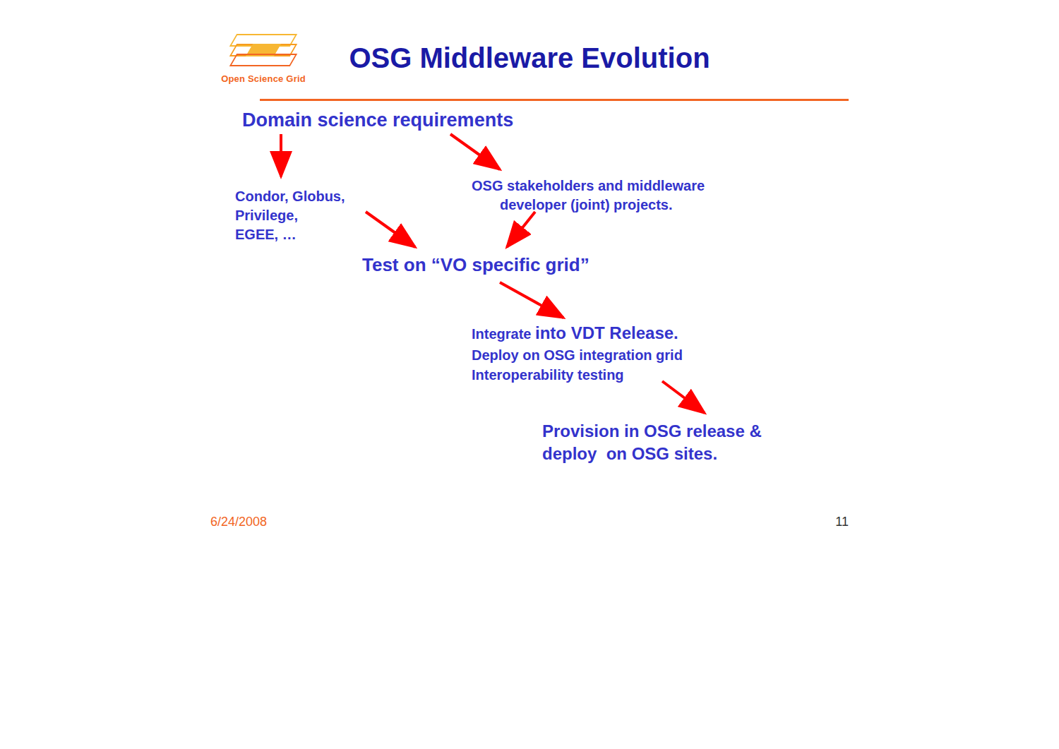Open Science Grid
OSG Middleware Evolution
Domain science requirements
Condor, Globus,
Privilege,
EGEE, …
OSG stakeholders and middlewaredeveloper (joint) projects.
Test on “VO specific grid”
Integrate into VDT Release.
Deploy on OSG integration grid
Interoperability testing
Provision in OSG release &
deploy on OSG sites.
6/24/2008
11